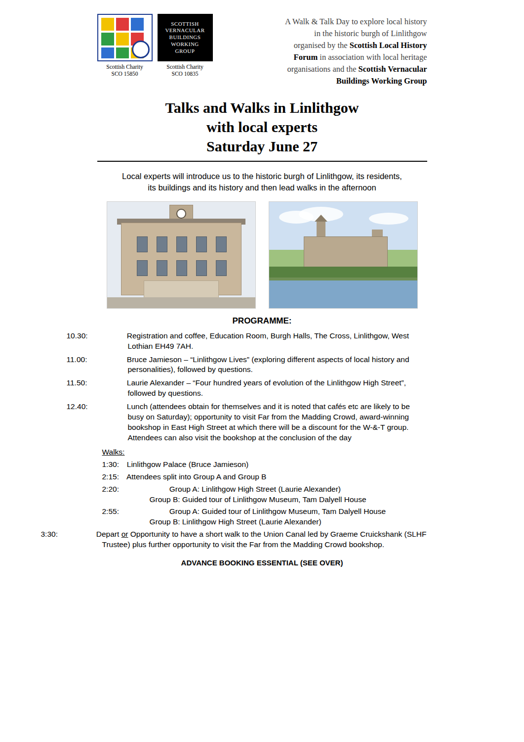Scottish Vernacular Buildings Working Group
Scottish Charity
SCO 15850
Scottish Charity
SCO 10835
A Walk & Talk Day to explore local history
in the historic burgh of Linlithgow
organised by the Scottish Local History
Forum in association with local heritage
organisations and the Scottish Vernacular
Buildings Working Group
Talks and Walks in Linlithgow
with local experts
Saturday June 27
Local experts will introduce us to the historic burgh of Linlithgow, its residents,
its buildings and its history and then lead walks in the afternoon
PROGRAMME:
10.30: Registration and coffee, Education Room, Burgh Halls, The Cross, Linlithgow, West Lothian EH49 7AH.
11.00: Bruce Jamieson – “Linlithgow Lives” (exploring different aspects of local history and personalities), followed by questions.
11.50: Laurie Alexander – “Four hundred years of evolution of the Linlithgow High Street”, followed by questions.
12.40: Lunch (attendees obtain for themselves and it is noted that cafés etc are likely to be busy on Saturday); opportunity to visit Far from the Madding Crowd, award-winning bookshop in East High Street at which there will be a discount for the W-&-T group. Attendees can also visit the bookshop at the conclusion of the day
Walks:
1:30: Linlithgow Palace (Bruce Jamieson)
2:15: Attendees split into Group A and Group B
2:20: Group A: Linlithgow High Street (Laurie Alexander) Group B: Guided tour of Linlithgow Museum, Tam Dalyell House
2:55: Group A: Guided tour of Linlithgow Museum, Tam Dalyell House Group B: Linlithgow High Street (Laurie Alexander)
3:30: Depart or Opportunity to have a short walk to the Union Canal led by Graeme Cruickshank (SLHF Trustee) plus further opportunity to visit the Far from the Madding Crowd bookshop.
ADVANCE BOOKING ESSENTIAL (SEE OVER)